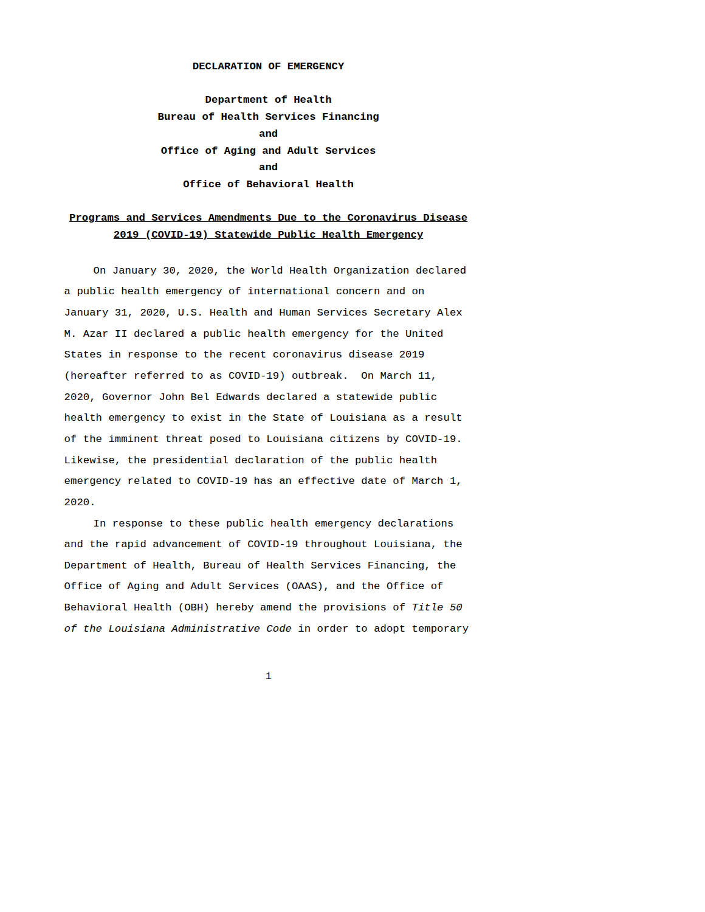DECLARATION OF EMERGENCY
Department of Health
Bureau of Health Services Financing
and
Office of Aging and Adult Services
and
Office of Behavioral Health
Programs and Services Amendments Due to the Coronavirus Disease 2019 (COVID-19) Statewide Public Health Emergency
On January 30, 2020, the World Health Organization declared a public health emergency of international concern and on January 31, 2020, U.S. Health and Human Services Secretary Alex M. Azar II declared a public health emergency for the United States in response to the recent coronavirus disease 2019 (hereafter referred to as COVID-19) outbreak. On March 11, 2020, Governor John Bel Edwards declared a statewide public health emergency to exist in the State of Louisiana as a result of the imminent threat posed to Louisiana citizens by COVID-19. Likewise, the presidential declaration of the public health emergency related to COVID-19 has an effective date of March 1, 2020.
In response to these public health emergency declarations and the rapid advancement of COVID-19 throughout Louisiana, the Department of Health, Bureau of Health Services Financing, the Office of Aging and Adult Services (OAAS), and the Office of Behavioral Health (OBH) hereby amend the provisions of Title 50 of the Louisiana Administrative Code in order to adopt temporary
1